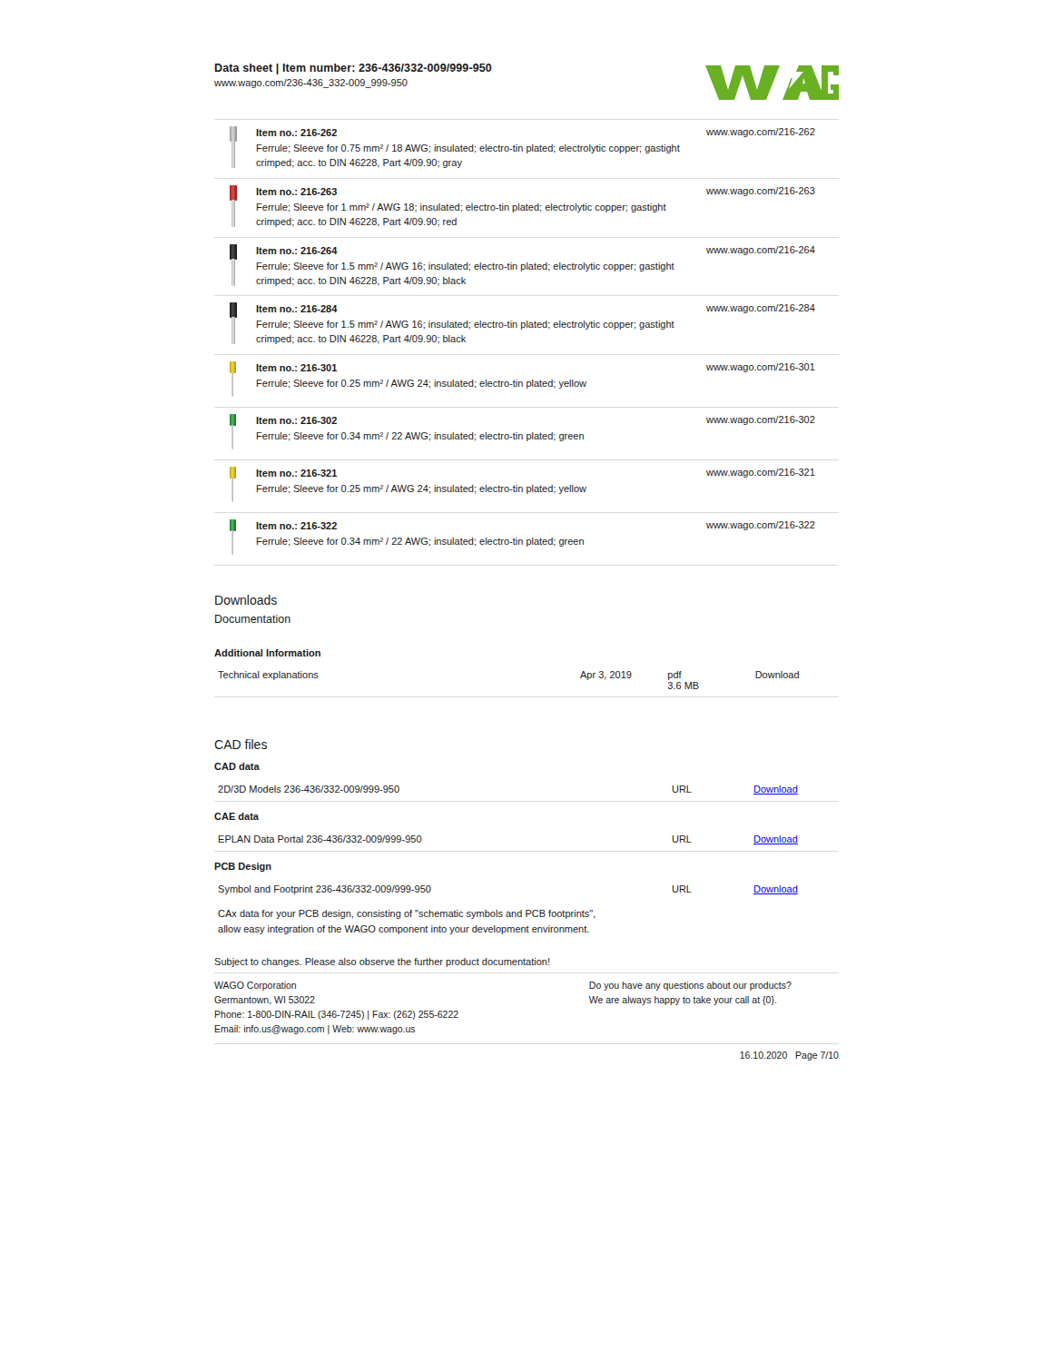Data sheet | Item number: 236-436/332-009/999-950
www.wago.com/236-436_332-009_999-950
| | Item no.: 216-262 Ferrule; Sleeve for 0.75 mm² / 18 AWG; insulated; electro-tin plated; electrolytic copper; gastight crimped; acc. to DIN 46228, Part 4/09.90; gray | www.wago.com/216-262 |
| | Item no.: 216-263 Ferrule; Sleeve for 1 mm² / AWG 18; insulated; electro-tin plated; electrolytic copper; gastight crimped; acc. to DIN 46228, Part 4/09.90; red | www.wago.com/216-263 |
| | Item no.: 216-264 Ferrule; Sleeve for 1.5 mm² / AWG 16; insulated; electro-tin plated; electrolytic copper; gastight crimped; acc. to DIN 46228, Part 4/09.90; black | www.wago.com/216-264 |
| | Item no.: 216-284 Ferrule; Sleeve for 1.5 mm² / AWG 16; insulated; electro-tin plated; electrolytic copper; gastight crimped; acc. to DIN 46228, Part 4/09.90; black | www.wago.com/216-284 |
| | Item no.: 216-301 Ferrule; Sleeve for 0.25 mm² / AWG 24; insulated; electro-tin plated; yellow | www.wago.com/216-301 |
| | Item no.: 216-302 Ferrule; Sleeve for 0.34 mm² / 22 AWG; insulated; electro-tin plated; green | www.wago.com/216-302 |
| | Item no.: 216-321 Ferrule; Sleeve for 0.25 mm² / AWG 24; insulated; electro-tin plated; yellow | www.wago.com/216-321 |
| | Item no.: 216-322 Ferrule; Sleeve for 0.34 mm² / 22 AWG; insulated; electro-tin plated; green | www.wago.com/216-322 |
Downloads
Documentation
Additional Information
| Technical explanations | Apr 3, 2019 | pdf 3.6 MB | Download |
CAD files
CAD data
2D/3D Models 236-436/332-009/999-950
URL
Download
CAE data
EPLAN Data Portal 236-436/332-009/999-950
URL
Download
PCB Design
Symbol and Footprint 236-436/332-009/999-950
URL
Download
CAx data for your PCB design, consisting of "schematic symbols and PCB footprints",
allow easy integration of the WAGO component into your development environment.
Subject to changes. Please also observe the further product documentation!
WAGO Corporation
Germantown, WI 53022
Phone: 1-800-DIN-RAIL (346-7245) | Fax: (262) 255-6222
Email: info.us@wago.com | Web: www.wago.us
Do you have any questions about our products?
We are always happy to take your call at {0}.
16.10.2020 Page 7/10